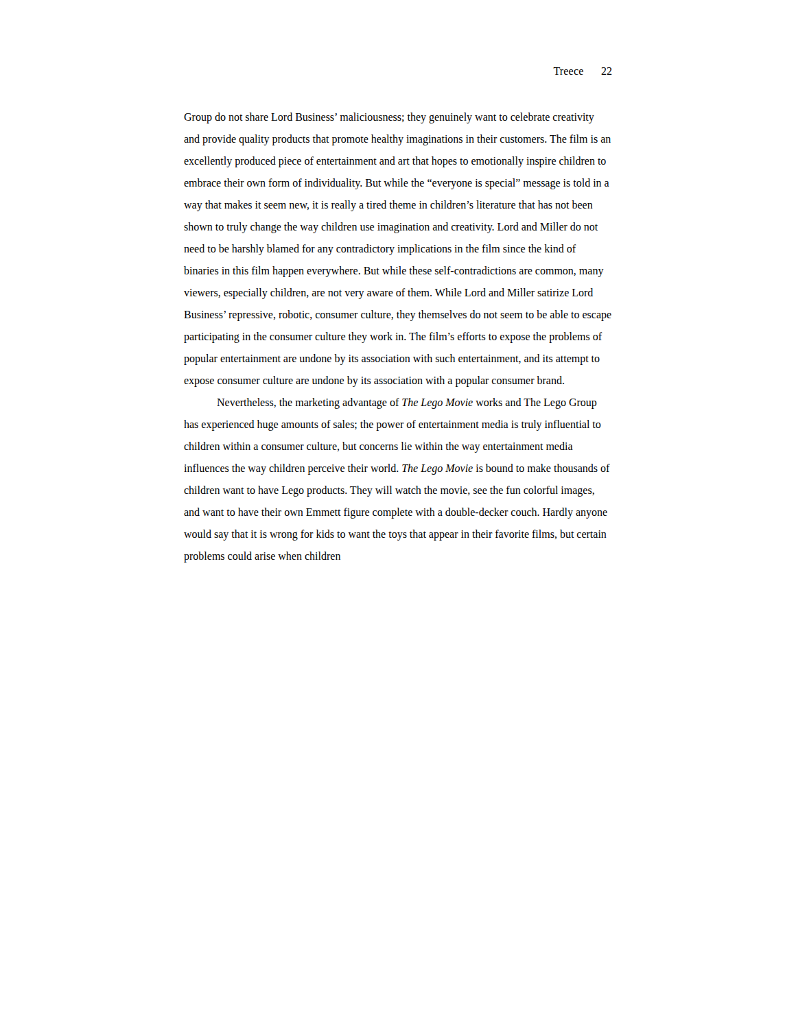Treece 22
Group do not share Lord Business’ maliciousness; they genuinely want to celebrate creativity and provide quality products that promote healthy imaginations in their customers. The film is an excellently produced piece of entertainment and art that hopes to emotionally inspire children to embrace their own form of individuality. But while the “everyone is special” message is told in a way that makes it seem new, it is really a tired theme in children’s literature that has not been shown to truly change the way children use imagination and creativity. Lord and Miller do not need to be harshly blamed for any contradictory implications in the film since the kind of binaries in this film happen everywhere. But while these self-contradictions are common, many viewers, especially children, are not very aware of them. While Lord and Miller satirize Lord Business’ repressive, robotic, consumer culture, they themselves do not seem to be able to escape participating in the consumer culture they work in. The film’s efforts to expose the problems of popular entertainment are undone by its association with such entertainment, and its attempt to expose consumer culture are undone by its association with a popular consumer brand.
Nevertheless, the marketing advantage of The Lego Movie works and The Lego Group has experienced huge amounts of sales; the power of entertainment media is truly influential to children within a consumer culture, but concerns lie within the way entertainment media influences the way children perceive their world. The Lego Movie is bound to make thousands of children want to have Lego products. They will watch the movie, see the fun colorful images, and want to have their own Emmett figure complete with a double-decker couch. Hardly anyone would say that it is wrong for kids to want the toys that appear in their favorite films, but certain problems could arise when children